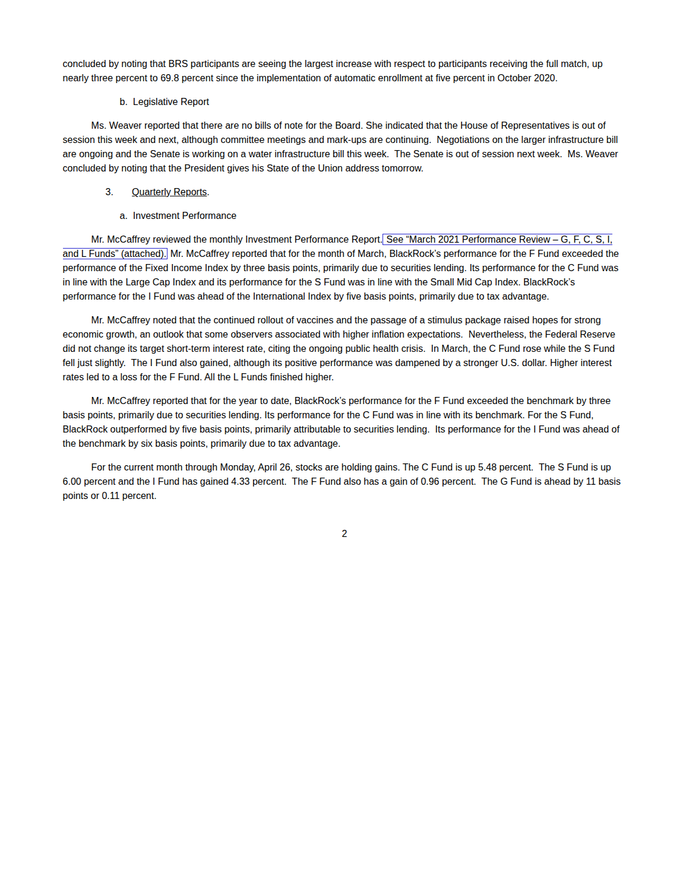concluded by noting that BRS participants are seeing the largest increase with respect to participants receiving the full match, up nearly three percent to 69.8 percent since the implementation of automatic enrollment at five percent in October 2020.
b. Legislative Report
Ms. Weaver reported that there are no bills of note for the Board. She indicated that the House of Representatives is out of session this week and next, although committee meetings and mark-ups are continuing. Negotiations on the larger infrastructure bill are ongoing and the Senate is working on a water infrastructure bill this week. The Senate is out of session next week. Ms. Weaver concluded by noting that the President gives his State of the Union address tomorrow.
3. Quarterly Reports.
a. Investment Performance
Mr. McCaffrey reviewed the monthly Investment Performance Report. See “March 2021 Performance Review – G, F, C, S, I, and L Funds” (attached). Mr. McCaffrey reported that for the month of March, BlackRock’s performance for the F Fund exceeded the performance of the Fixed Income Index by three basis points, primarily due to securities lending. Its performance for the C Fund was in line with the Large Cap Index and its performance for the S Fund was in line with the Small Mid Cap Index. BlackRock’s performance for the I Fund was ahead of the International Index by five basis points, primarily due to tax advantage.
Mr. McCaffrey noted that the continued rollout of vaccines and the passage of a stimulus package raised hopes for strong economic growth, an outlook that some observers associated with higher inflation expectations. Nevertheless, the Federal Reserve did not change its target short-term interest rate, citing the ongoing public health crisis. In March, the C Fund rose while the S Fund fell just slightly. The I Fund also gained, although its positive performance was dampened by a stronger U.S. dollar. Higher interest rates led to a loss for the F Fund. All the L Funds finished higher.
Mr. McCaffrey reported that for the year to date, BlackRock’s performance for the F Fund exceeded the benchmark by three basis points, primarily due to securities lending. Its performance for the C Fund was in line with its benchmark. For the S Fund, BlackRock outperformed by five basis points, primarily attributable to securities lending. Its performance for the I Fund was ahead of the benchmark by six basis points, primarily due to tax advantage.
For the current month through Monday, April 26, stocks are holding gains. The C Fund is up 5.48 percent. The S Fund is up 6.00 percent and the I Fund has gained 4.33 percent. The F Fund also has a gain of 0.96 percent. The G Fund is ahead by 11 basis points or 0.11 percent.
2